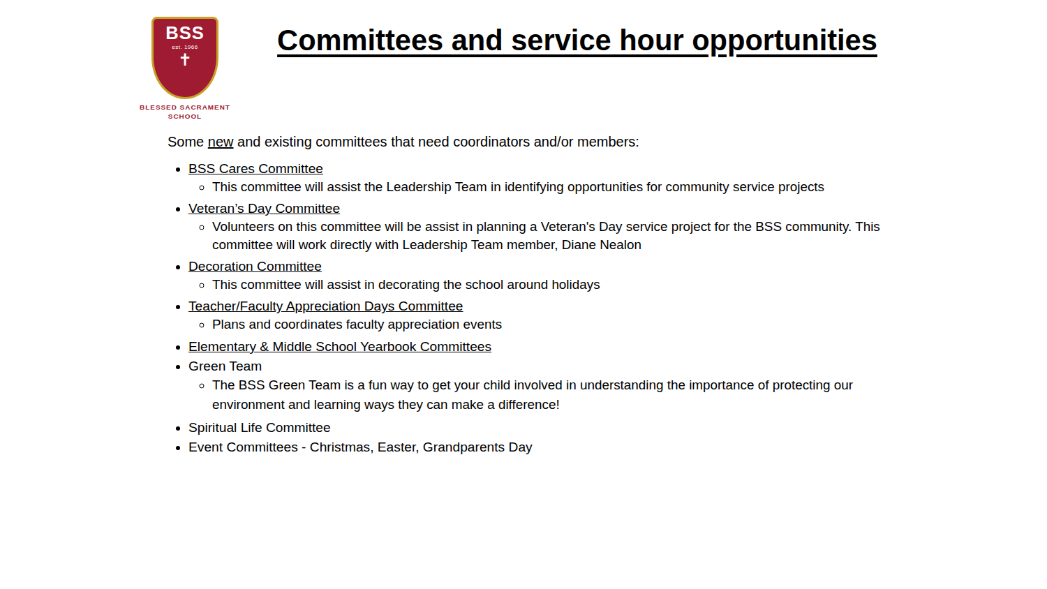BSS est. 1966 ✝
BLESSED SACRAMENT
SCHOOL
Committees and service hour opportunities
Some new and existing committees that need coordinators and/or members:
BSS Cares Committee
This committee will assist the Leadership Team in identifying opportunities for community service projects
Veteran’s Day Committee
Volunteers on this committee will be assist in planning a Veteran's Day service project for the BSS community. This committee will work directly with Leadership Team member, Diane Nealon
Decoration Committee
This committee will assist in decorating the school around holidays
Teacher/Faculty Appreciation Days Committee
Plans and coordinates faculty appreciation events
Elementary & Middle School Yearbook Committees
Green Team
The BSS Green Team is a fun way to get your child involved in understanding the importance of protecting our environment and learning ways they can make a difference!
Spiritual Life Committee
Event Committees - Christmas, Easter, Grandparents Day